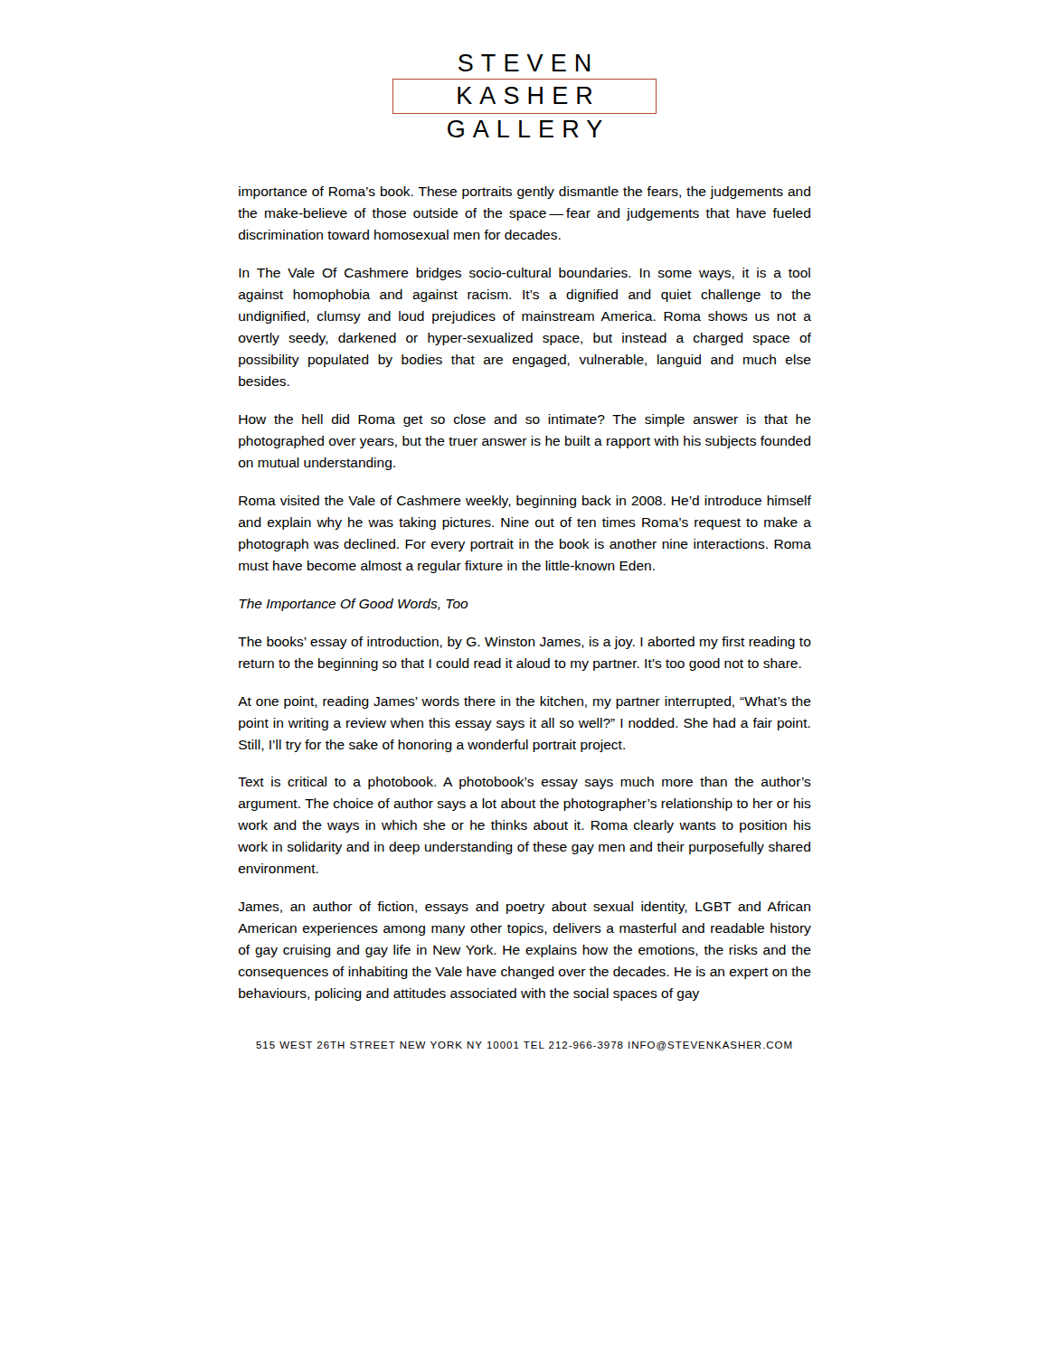STEVEN
KASHER
GALLERY
importance of Roma’s book. These portraits gently dismantle the fears, the judgements and the make-believe of those outside of the space — fear and judgements that have fueled discrimination toward homosexual men for decades.
In The Vale Of Cashmere bridges socio-cultural boundaries. In some ways, it is a tool against homophobia and against racism. It’s a dignified and quiet challenge to the undignified, clumsy and loud prejudices of mainstream America. Roma shows us not a overtly seedy, darkened or hyper-sexualized space, but instead a charged space of possibility populated by bodies that are engaged, vulnerable, languid and much else besides.
How the hell did Roma get so close and so intimate? The simple answer is that he photographed over years, but the truer answer is he built a rapport with his subjects founded on mutual understanding.
Roma visited the Vale of Cashmere weekly, beginning back in 2008. He’d introduce himself and explain why he was taking pictures. Nine out of ten times Roma’s request to make a photograph was declined. For every portrait in the book is another nine interactions. Roma must have become almost a regular fixture in the little-known Eden.
The Importance Of Good Words, Too
The books’ essay of introduction, by G. Winston James, is a joy. I aborted my first reading to return to the beginning so that I could read it aloud to my partner. It’s too good not to share.
At one point, reading James’ words there in the kitchen, my partner interrupted, “What’s the point in writing a review when this essay says it all so well?” I nodded. She had a fair point. Still, I’ll try for the sake of honoring a wonderful portrait project.
Text is critical to a photobook. A photobook’s essay says much more than the author’s argument. The choice of author says a lot about the photographer’s relationship to her or his work and the ways in which she or he thinks about it. Roma clearly wants to position his work in solidarity and in deep understanding of these gay men and their purposefully shared environment.
James, an author of fiction, essays and poetry about sexual identity, LGBT and African American experiences among many other topics, delivers a masterful and readable history of gay cruising and gay life in New York. He explains how the emotions, the risks and the consequences of inhabiting the Vale have changed over the decades. He is an expert on the behaviours, policing and attitudes associated with the social spaces of gay
515 WEST 26TH STREET NEW YORK NY 10001 TEL 212-966-3978 INFO@STEVENKASHER.COM